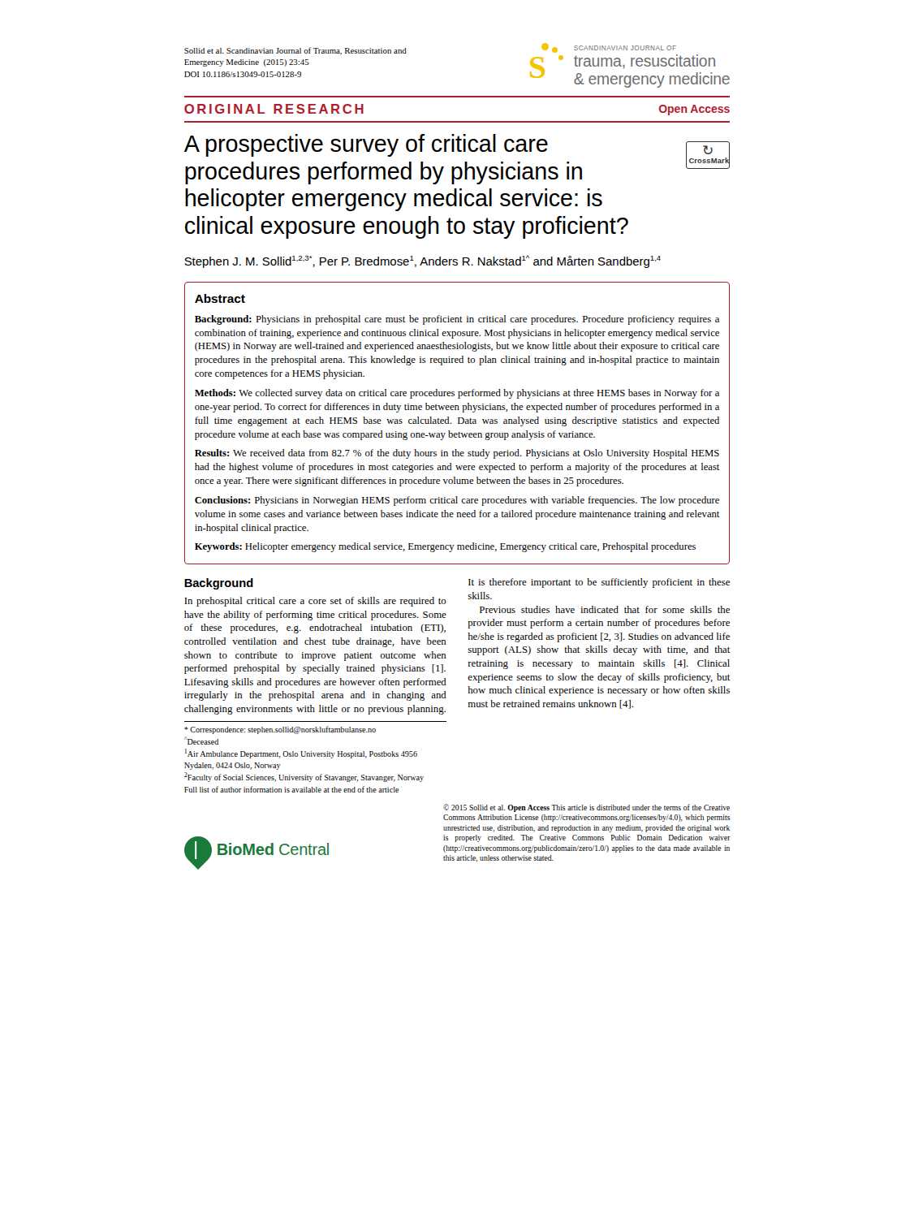Sollid et al. Scandinavian Journal of Trauma, Resuscitation and
Emergency Medicine (2015) 23:45
DOI 10.1186/s13049-015-0128-9
S
Scandinavian Journal of trauma, resuscitation & emergency medicine
ORIGINAL RESEARCH
Open Access
↻
CrossMark
A prospective survey of critical care procedures performed by physicians in helicopter emergency medical service: is clinical exposure enough to stay proficient?
Stephen J. M. Sollid1,2,3*, Per P. Bredmose1, Anders R. Nakstad1^ and Mårten Sandberg1,4
Abstract
Background: Physicians in prehospital care must be proficient in critical care procedures. Procedure proficiency requires a combination of training, experience and continuous clinical exposure. Most physicians in helicopter emergency medical service (HEMS) in Norway are well-trained and experienced anaesthesiologists, but we know little about their exposure to critical care procedures in the prehospital arena. This knowledge is required to plan clinical training and in-hospital practice to maintain core competences for a HEMS physician.
Methods: We collected survey data on critical care procedures performed by physicians at three HEMS bases in Norway for a one-year period. To correct for differences in duty time between physicians, the expected number of procedures performed in a full time engagement at each HEMS base was calculated. Data was analysed using descriptive statistics and expected procedure volume at each base was compared using one-way between group analysis of variance.
Results: We received data from 82.7 % of the duty hours in the study period. Physicians at Oslo University Hospital HEMS had the highest volume of procedures in most categories and were expected to perform a majority of the procedures at least once a year. There were significant differences in procedure volume between the bases in 25 procedures.
Conclusions: Physicians in Norwegian HEMS perform critical care procedures with variable frequencies. The low procedure volume in some cases and variance between bases indicate the need for a tailored procedure maintenance training and relevant in-hospital clinical practice.
Keywords: Helicopter emergency medical service, Emergency medicine, Emergency critical care, Prehospital procedures
Background
In prehospital critical care a core set of skills are required to have the ability of performing time critical procedures. Some of these procedures, e.g. endotracheal intubation (ETI), controlled ventilation and chest tube drainage, have been shown to contribute to improve patient outcome when performed prehospital by specially trained physicians [1]. Lifesaving skills and procedures are however often performed irregularly in the prehospital arena and in changing and challenging environments with little or no previous planning. It is therefore important to be sufficiently proficient in these skills.
Previous studies have indicated that for some skills the provider must perform a certain number of procedures before he/she is regarded as proficient [2, 3]. Studies on advanced life support (ALS) show that skills decay with time, and that retraining is necessary to maintain skills [4]. Clinical experience seems to slow the decay of skills proficiency, but how much clinical experience is necessary or how often skills must be retrained remains unknown [4].
* Correspondence: stephen.sollid@norskluftambulanse.no
^Deceased
1Air Ambulance Department, Oslo University Hospital, Postboks 4956 Nydalen, 0424 Oslo, Norway
2Faculty of Social Sciences, University of Stavanger, Stavanger, Norway
Full list of author information is available at the end of the article
BioMed Central
© 2015 Sollid et al. Open Access This article is distributed under the terms of the Creative Commons Attribution License (http://creativecommons.org/licenses/by/4.0), which permits unrestricted use, distribution, and reproduction in any medium, provided the original work is properly credited. The Creative Commons Public Domain Dedication waiver (http://creativecommons.org/publicdomain/zero/1.0/) applies to the data made available in this article, unless otherwise stated.